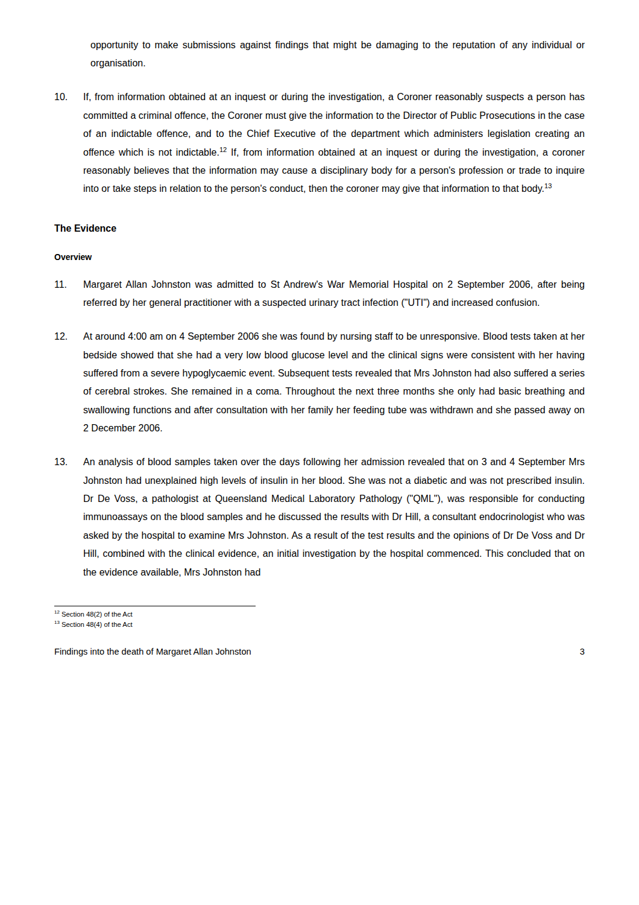opportunity to make submissions against findings that might be damaging to the reputation of any individual or organisation.
If, from information obtained at an inquest or during the investigation, a Coroner reasonably suspects a person has committed a criminal offence, the Coroner must give the information to the Director of Public Prosecutions in the case of an indictable offence, and to the Chief Executive of the department which administers legislation creating an offence which is not indictable.12 If, from information obtained at an inquest or during the investigation, a coroner reasonably believes that the information may cause a disciplinary body for a person's profession or trade to inquire into or take steps in relation to the person's conduct, then the coroner may give that information to that body.13
The Evidence
Overview
Margaret Allan Johnston was admitted to St Andrew's War Memorial Hospital on 2 September 2006, after being referred by her general practitioner with a suspected urinary tract infection ("UTI") and increased confusion.
At around 4:00 am on 4 September 2006 she was found by nursing staff to be unresponsive. Blood tests taken at her bedside showed that she had a very low blood glucose level and the clinical signs were consistent with her having suffered from a severe hypoglycaemic event. Subsequent tests revealed that Mrs Johnston had also suffered a series of cerebral strokes. She remained in a coma. Throughout the next three months she only had basic breathing and swallowing functions and after consultation with her family her feeding tube was withdrawn and she passed away on 2 December 2006.
An analysis of blood samples taken over the days following her admission revealed that on 3 and 4 September Mrs Johnston had unexplained high levels of insulin in her blood. She was not a diabetic and was not prescribed insulin. Dr De Voss, a pathologist at Queensland Medical Laboratory Pathology ("QML"), was responsible for conducting immunoassays on the blood samples and he discussed the results with Dr Hill, a consultant endocrinologist who was asked by the hospital to examine Mrs Johnston. As a result of the test results and the opinions of Dr De Voss and Dr Hill, combined with the clinical evidence, an initial investigation by the hospital commenced. This concluded that on the evidence available, Mrs Johnston had
12 Section 48(2) of the Act
13 Section 48(4) of the Act
Findings into the death of Margaret Allan Johnston 3